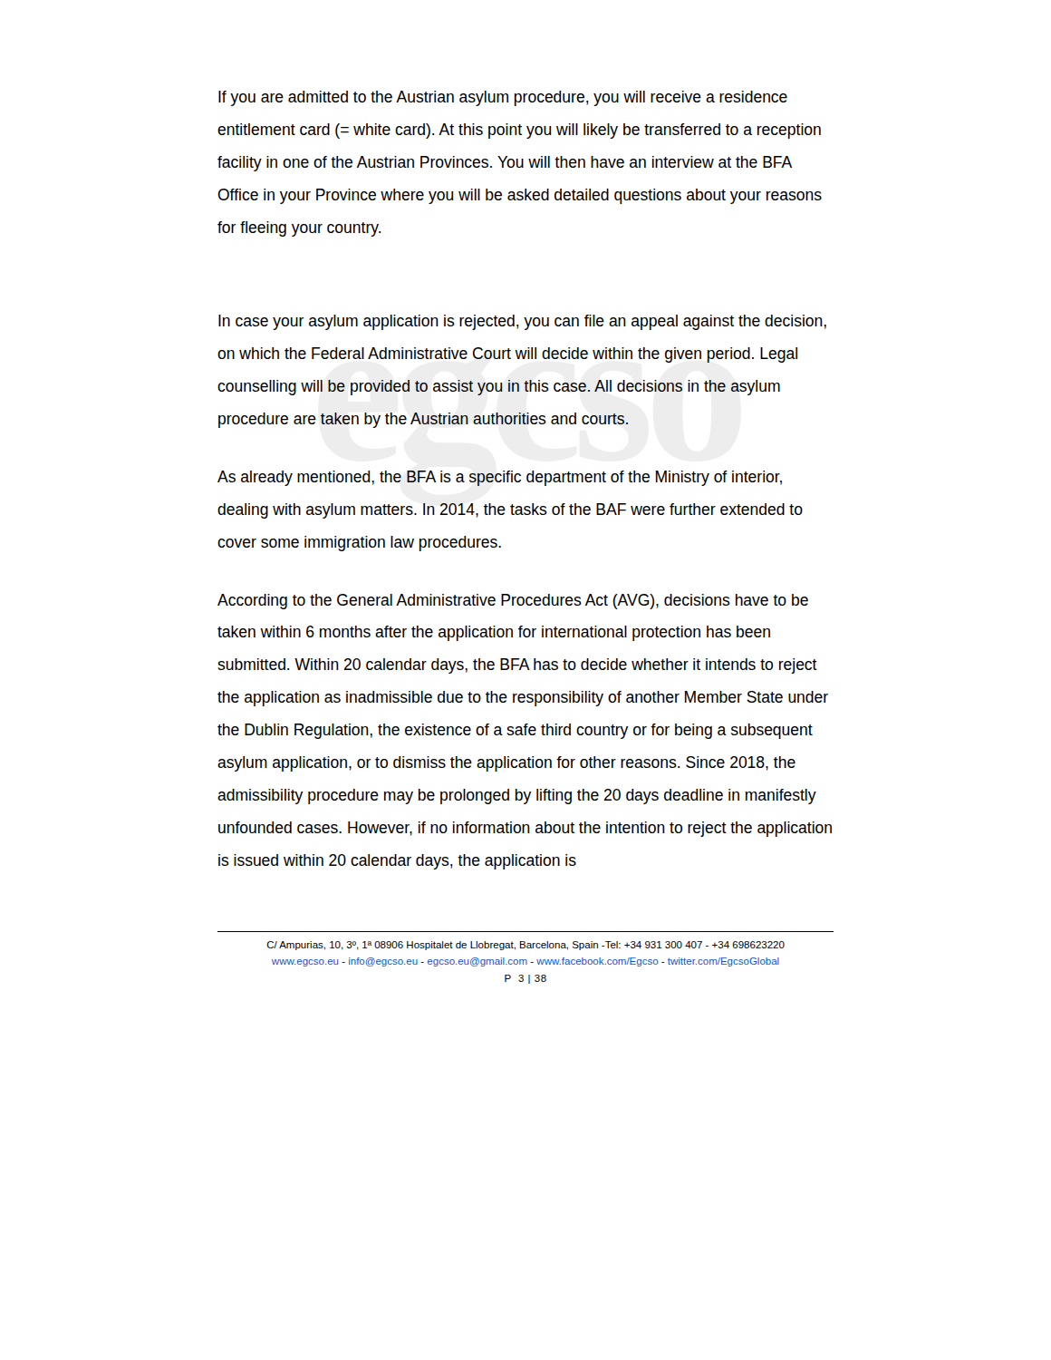egcso
If you are admitted to the Austrian asylum procedure, you will receive a residence entitlement card (= white card). At this point you will likely be transferred to a reception facility in one of the Austrian Provinces. You will then have an interview at the BFA Office in your Province where you will be asked detailed questions about your reasons for fleeing your country.
In case your asylum application is rejected, you can file an appeal against the decision, on which the Federal Administrative Court will decide within the given period. Legal counselling will be provided to assist you in this case. All decisions in the asylum procedure are taken by the Austrian authorities and courts.
As already mentioned, the BFA is a specific department of the Ministry of interior, dealing with asylum matters. In 2014, the tasks of the BAF were further extended to cover some immigration law procedures.
According to the General Administrative Procedures Act (AVG), decisions have to be taken within 6 months after the application for international protection has been submitted. Within 20 calendar days, the BFA has to decide whether it intends to reject the application as inadmissible due to the responsibility of another Member State under the Dublin Regulation, the existence of a safe third country or for being a subsequent asylum application, or to dismiss the application for other reasons. Since 2018, the admissibility procedure may be prolonged by lifting the 20 days deadline in manifestly unfounded cases. However, if no information about the intention to reject the application is issued within 20 calendar days, the application is
C/ Ampurias, 10, 3º, 1ª 08906 Hospitalet de Llobregat, Barcelona, Spain -Tel: +34 931 300 407 - +34 698623220
www.egcso.eu - info@egcso.eu - egcso.eu@gmail.com - www.facebook.com/Egcso - twitter.com/EgcsoGlobal
P 3 | 38